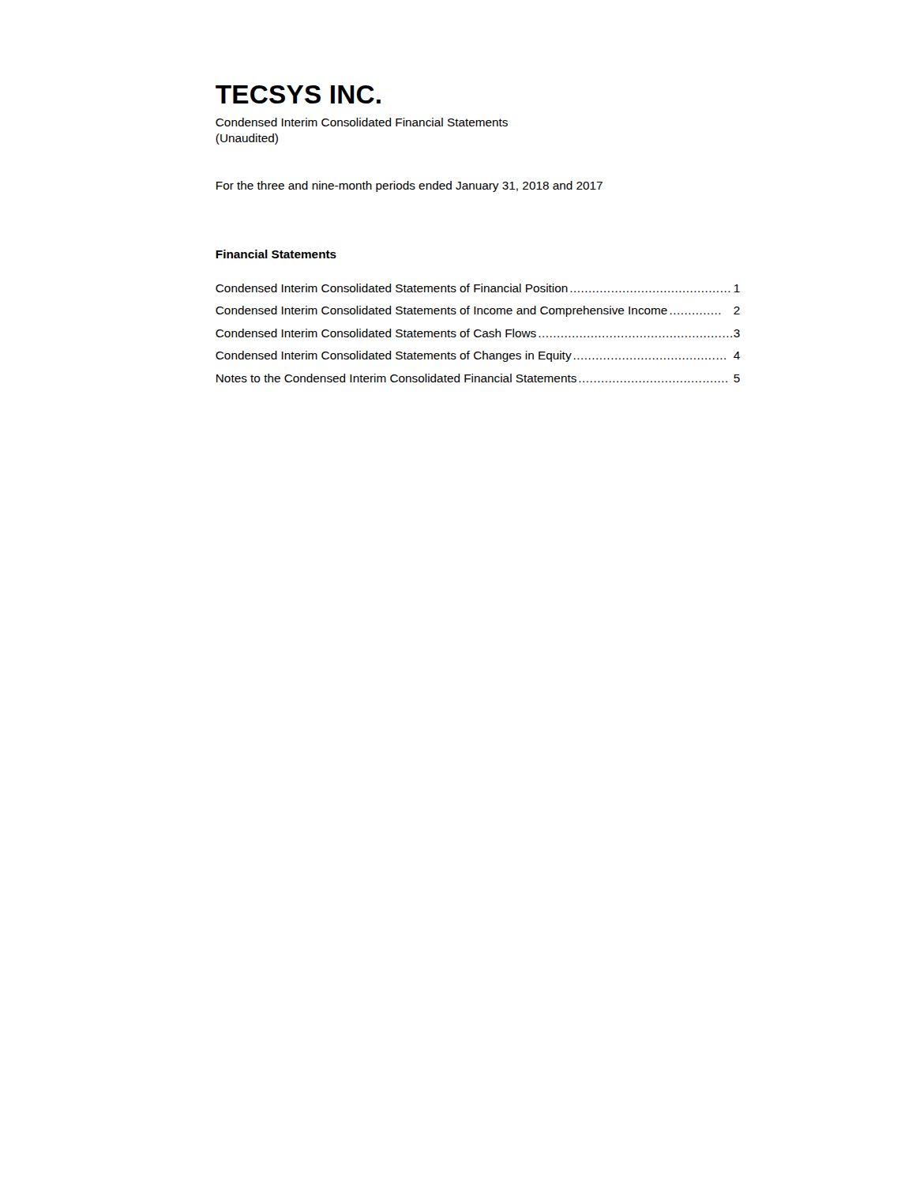TECSYS INC.
Condensed Interim Consolidated Financial Statements
(Unaudited)
For the three and nine-month periods ended January 31, 2018 and 2017
Financial Statements
| Condensed Interim Consolidated Statements of Financial Position ........................................... | 1 |
| Condensed Interim Consolidated Statements of Income and Comprehensive Income .............. | 2 |
| Condensed Interim Consolidated Statements of Cash Flows .................................................... | 3 |
| Condensed Interim Consolidated Statements of Changes in Equity ......................................... | 4 |
| Notes to the Condensed Interim Consolidated Financial Statements ........................................ | 5 |